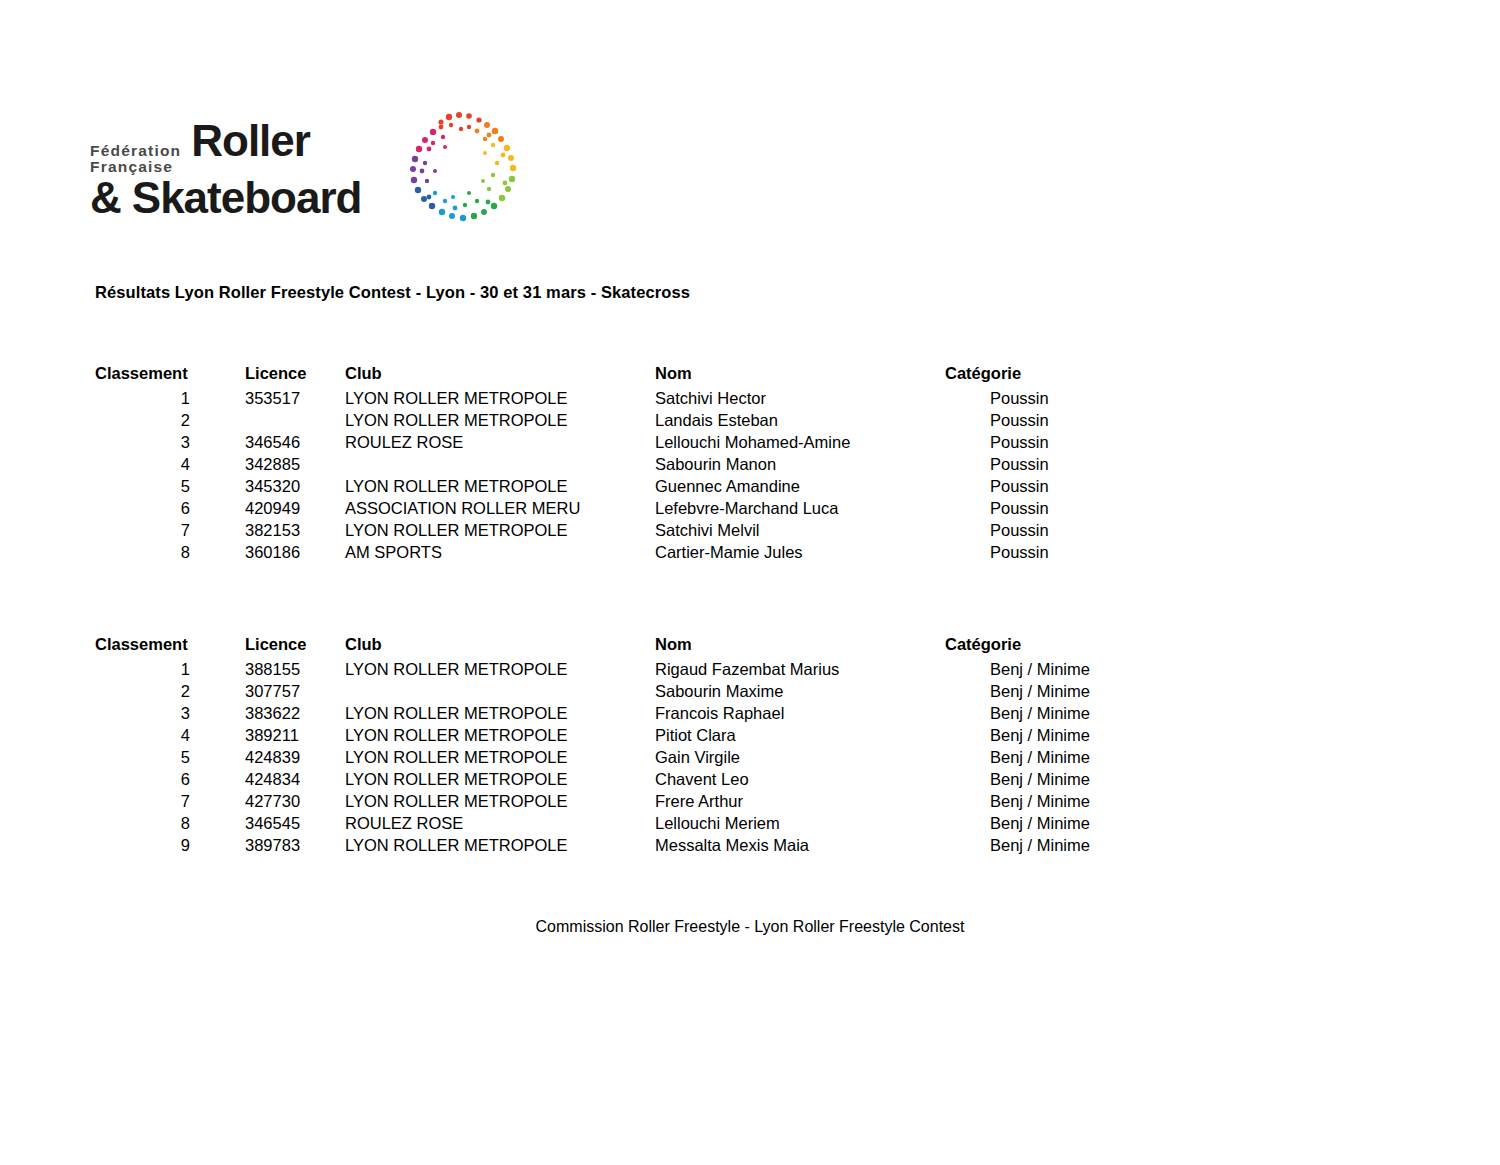Fédération Française
Roller
&
Skateboard
Résultats Lyon Roller Freestyle Contest - Lyon - 30 et 31 mars - Skatecross
| Classement | Licence | Club | Nom | Catégorie |
| --- | --- | --- | --- | --- |
| 1 | 353517 | LYON ROLLER METROPOLE | Satchivi Hector | Poussin |
| 2 | | LYON ROLLER METROPOLE | Landais Esteban | Poussin |
| 3 | 346546 | ROULEZ ROSE | Lellouchi Mohamed-Amine | Poussin |
| 4 | 342885 | | Sabourin Manon | Poussin |
| 5 | 345320 | LYON ROLLER METROPOLE | Guennec Amandine | Poussin |
| 6 | 420949 | ASSOCIATION ROLLER MERU | Lefebvre-Marchand Luca | Poussin |
| 7 | 382153 | LYON ROLLER METROPOLE | Satchivi Melvil | Poussin |
| 8 | 360186 | AM SPORTS | Cartier-Mamie Jules | Poussin |
| Classement | Licence | Club | Nom | Catégorie |
| --- | --- | --- | --- | --- |
| 1 | 388155 | LYON ROLLER METROPOLE | Rigaud Fazembat Marius | Benj / Minime |
| 2 | 307757 | | Sabourin Maxime | Benj / Minime |
| 3 | 383622 | LYON ROLLER METROPOLE | Francois Raphael | Benj / Minime |
| 4 | 389211 | LYON ROLLER METROPOLE | Pitiot Clara | Benj / Minime |
| 5 | 424839 | LYON ROLLER METROPOLE | Gain Virgile | Benj / Minime |
| 6 | 424834 | LYON ROLLER METROPOLE | Chavent Leo | Benj / Minime |
| 7 | 427730 | LYON ROLLER METROPOLE | Frere Arthur | Benj / Minime |
| 8 | 346545 | ROULEZ ROSE | Lellouchi Meriem | Benj / Minime |
| 9 | 389783 | LYON ROLLER METROPOLE | Messalta Mexis Maia | Benj / Minime |
Commission Roller Freestyle - Lyon Roller Freestyle Contest